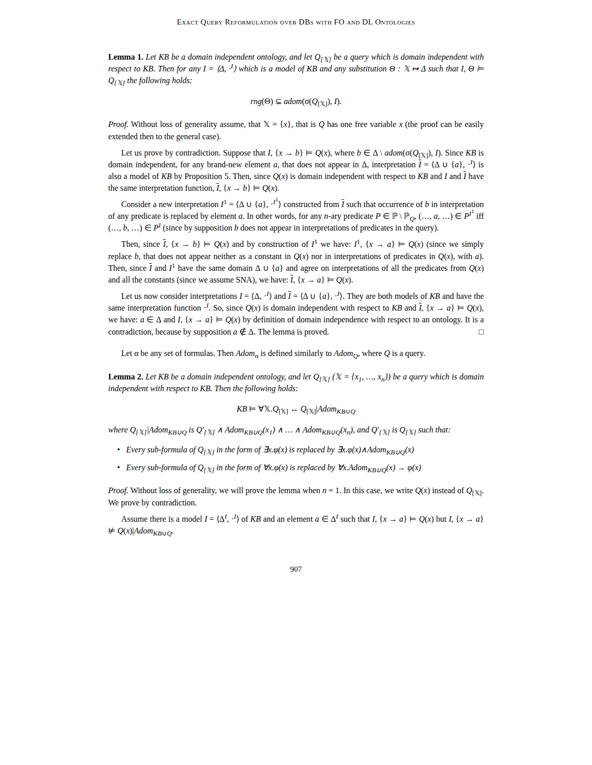Exact Query Reformulation over DBs with FO and DL Ontologies
Lemma 1. Let KB be a domain independent ontology, and let Q[𝕏] be a query which is domain independent with respect to KB. Then for any I = ⟨Δ, ·I⟩ which is a model of KB and any substitution Θ : 𝕏 ↦ Δ such that I, Θ ⊨ Q[𝕏] the following holds:
rng(Θ) ⊆ adom(σ(Q[𝕏]), I).
Proof. Without loss of generality assume, that 𝕏 = {x}, that is Q has one free variable x (the proof can be easily extended then to the general case).
Let us prove by contradiction. Suppose that I, {x → b} ⊨ Q(x), where b ∈ Δ \ adom(σ(Q[𝕏]), I). Since KB is domain independent, for any brand-new element a, that does not appear in Δ, interpretation I = ⟨Δ ∪ {a}, ·I⟩ is also a model of KB by Proposition 5. Then, since Q(x) is domain independent with respect to KB and I and I have the same interpretation function, I, {x → b} ⊨ Q(x).
Consider a new interpretation I1 = ⟨Δ ∪ {a}, ·I1⟩ constructed from I such that occurrence of b in interpretation of any predicate is replaced by element a. In other words, for any n-ary predicate P ∈ ℙ \ ℙQ, (…, a, …) ∈ PI1 iff (…, b, …) ∈ PI (since by supposition b does not appear in interpretations of predicates in the query).
Then, since I, {x → b} ⊨ Q(x) and by construction of I1 we have: I1, {x → a} ⊨ Q(x) (since we simply replace b, that does not appear neither as a constant in Q(x) nor in interpretations of predicates in Q(x), with a). Then, since I and I1 have the same domain Δ ∪ {a} and agree on interpretations of all the predicates from Q(x) and all the constants (since we assume SNA), we have: I, {x → a} ⊨ Q(x).
Let us now consider interpretations I = ⟨Δ, ·I⟩ and I = ⟨Δ ∪ {a}, ·I⟩. They are both models of KB and have the same interpretation function ·I. So, since Q(x) is domain independent with respect to KB and I, {x → a} ⊨ Q(x), we have: a ∈ Δ and I, {x → a} ⊨ Q(x) by definition of domain independence with respect to an ontology. It is a contradiction, because by supposition a ∉ Δ. The lemma is proved. □
Let α be any set of formulas. Then Adomα is defined similarly to AdomQ, where Q is a query.
Lemma 2. Let KB be a domain independent ontology, and let Q[𝕏] (𝕏 = {x1, …, xn}) be a query which is domain independent with respect to KB. Then the following holds:
KB ⊨ ∀𝕏.Q[𝕏] ↔ Q[𝕏]|AdomKB∪Q
where Q[𝕏]|AdomKB∪Q is Q′[𝕏] ∧ AdomKB∪Q(x1) ∧ … ∧ AdomKB∪Q(xn), and Q′[𝕏] is Q[𝕏] such that:
Every sub-formula of Q[𝕏] in the form of ∃x.φ(x) is replaced by ∃x.φ(x)∧AdomKB∪Q(x)
Every sub-formula of Q[𝕏] in the form of ∀x.φ(x) is replaced by ∀x.AdomKB∪Q(x) → φ(x)
Proof. Without loss of generality, we will prove the lemma when n = 1. In this case, we write Q(x) instead of Q[𝕏]. We prove by contradiction.
Assume there is a model I = ⟨ΔI, ·I⟩ of KB and an element a ∈ ΔI such that I, {x → a} ⊨ Q(x) but I, {x → a} ⊭ Q(x)|AdomKB∪Q.
907